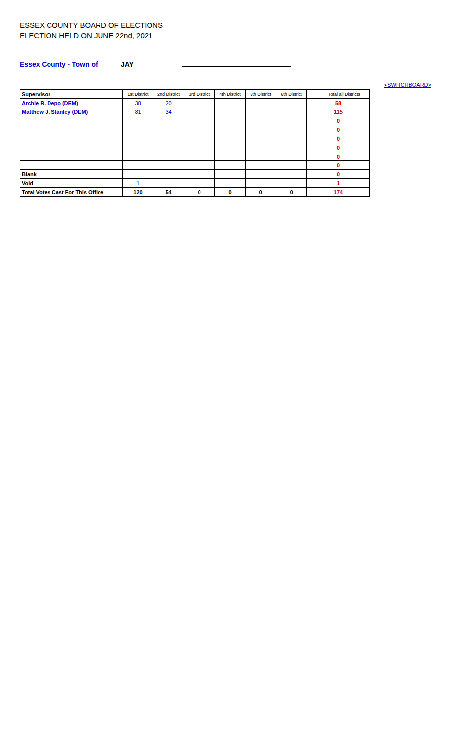ESSEX COUNTY BOARD OF ELECTIONS
ELECTION HELD ON JUNE 22nd, 2021
Essex County - Town of JAY
<SWITCHBOARD>
| Supervisor | 1st District | 2nd District | 3rd District | 4th District | 5th District | 6th District | | Total all Districts |
| Archie R. Depo (DEM) | 38 | 20 | | | | | | 58 | |
| Matthew J. Stanley (DEM) | 81 | 34 | | | | | | 115 | |
| | | | | | | | | 0 | |
| | | | | | | | | 0 | |
| | | | | | | | | 0 | |
| | | | | | | | | 0 | |
| | | | | | | | | 0 | |
| | | | | | | | | 0 | |
| Blank | | | | | | | | 0 | |
| Void | 1 | | | | | | | 1 | |
| Total Votes Cast For This Office | 120 | 54 | 0 | 0 | 0 | 0 | | 174 | |